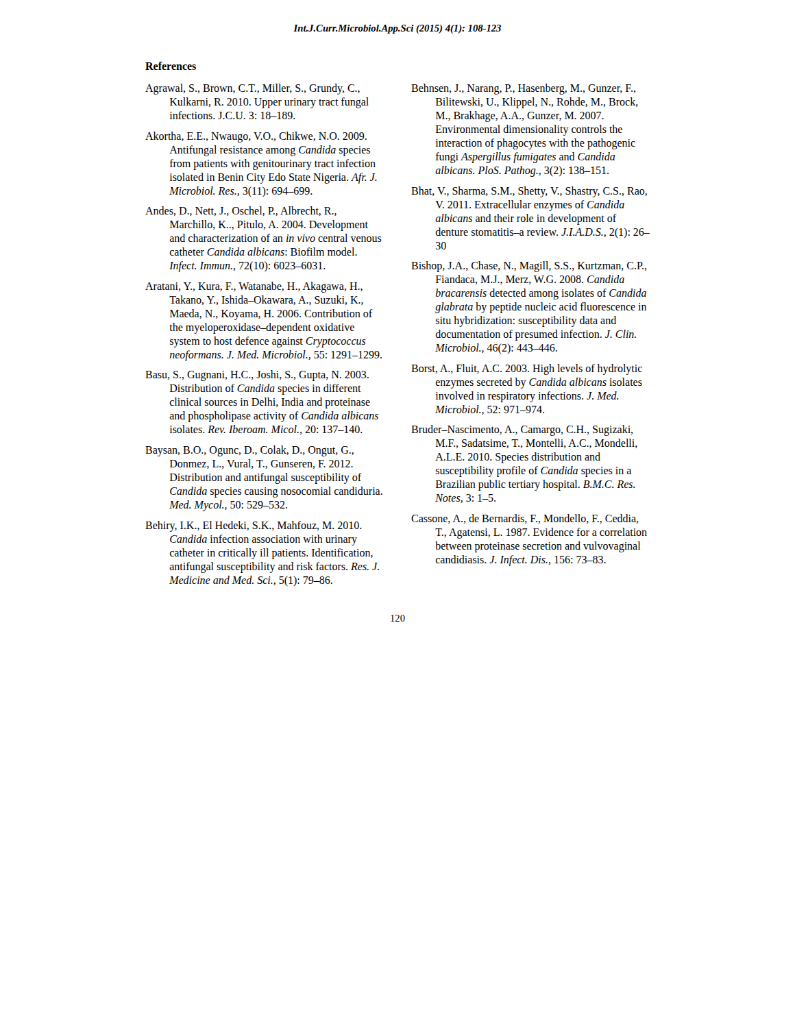Int.J.Curr.Microbiol.App.Sci (2015) 4(1): 108-123
References
Agrawal, S., Brown, C.T., Miller, S., Grundy, C., Kulkarni, R. 2010. Upper urinary tract fungal infections. J.C.U. 3: 18–189.
Akortha, E.E., Nwaugo, V.O., Chikwe, N.O. 2009. Antifungal resistance among Candida species from patients with genitourinary tract infection isolated in Benin City Edo State Nigeria. Afr. J. Microbiol. Res., 3(11): 694–699.
Andes, D., Nett, J., Oschel, P., Albrecht, R., Marchillo, K.., Pitulo, A. 2004. Development and characterization of an in vivo central venous catheter Candida albicans: Biofilm model. Infect. Immun., 72(10): 6023–6031.
Aratani, Y., Kura, F., Watanabe, H., Akagawa, H., Takano, Y., Ishida–Okawara, A., Suzuki, K., Maeda, N., Koyama, H. 2006. Contribution of the myeloperoxidase–dependent oxidative system to host defence against Cryptococcus neoformans. J. Med. Microbiol., 55: 1291–1299.
Basu, S., Gugnani, H.C., Joshi, S., Gupta, N. 2003. Distribution of Candida species in different clinical sources in Delhi, India and proteinase and phospholipase activity of Candida albicans isolates. Rev. Iberoam. Micol., 20: 137–140.
Baysan, B.O., Ogunc, D., Colak, D., Ongut, G., Donmez, L., Vural, T., Gunseren, F. 2012. Distribution and antifungal susceptibility of Candida species causing nosocomial candiduria. Med. Mycol., 50: 529–532.
Behiry, I.K., El Hedeki, S.K., Mahfouz, M. 2010. Candida infection association with urinary catheter in critically ill patients. Identification, antifungal susceptibility and risk factors. Res. J. Medicine and Med. Sci., 5(1): 79–86.
Behnsen, J., Narang, P., Hasenberg, M., Gunzer, F., Bilitewski, U., Klippel, N., Rohde, M., Brock, M., Brakhage, A.A., Gunzer, M. 2007. Environmental dimensionality controls the interaction of phagocytes with the pathogenic fungi Aspergillus fumigates and Candida albicans. PloS. Pathog., 3(2): 138–151.
Bhat, V., Sharma, S.M., Shetty, V., Shastry, C.S., Rao, V. 2011. Extracellular enzymes of Candida albicans and their role in development of denture stomatitis–a review. J.I.A.D.S., 2(1): 26–30
Bishop, J.A., Chase, N., Magill, S.S., Kurtzman, C.P., Fiandaca, M.J., Merz, W.G. 2008. Candida bracarensis detected among isolates of Candida glabrata by peptide nucleic acid fluorescence in situ hybridization: susceptibility data and documentation of presumed infection. J. Clin. Microbiol., 46(2): 443–446.
Borst, A., Fluit, A.C. 2003. High levels of hydrolytic enzymes secreted by Candida albicans isolates involved in respiratory infections. J. Med. Microbiol., 52: 971–974.
Bruder–Nascimento, A., Camargo, C.H., Sugizaki, M.F., Sadatsime, T., Montelli, A.C., Mondelli, A.L.E. 2010. Species distribution and susceptibility profile of Candida species in a Brazilian public tertiary hospital. B.M.C. Res. Notes, 3: 1–5.
Cassone, A., de Bernardis, F., Mondello, F., Ceddia, T., Agatensi, L. 1987. Evidence for a correlation between proteinase secretion and vulvovaginal candidiasis. J. Infect. Dis., 156: 73–83.
120